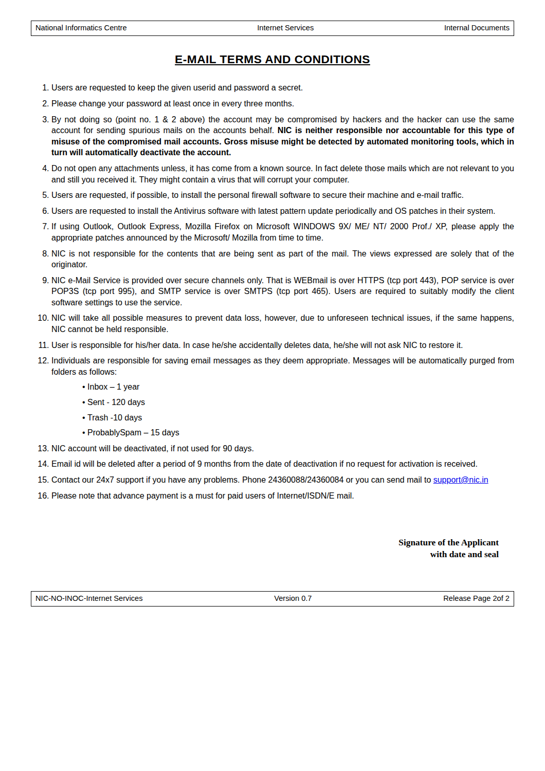National Informatics Centre Internet Services Internal Documents
E-MAIL TERMS AND CONDITIONS
Users are requested to keep the given userid and password a secret.
Please change your password at least once in every three months.
By not doing so (point no. 1 & 2 above) the account may be compromised by hackers and the hacker can use the same account for sending spurious mails on the accounts behalf. NIC is neither responsible nor accountable for this type of misuse of the compromised mail accounts. Gross misuse might be detected by automated monitoring tools, which in turn will automatically deactivate the account.
Do not open any attachments unless, it has come from a known source. In fact delete those mails which are not relevant to you and still you received it. They might contain a virus that will corrupt your computer.
Users are requested, if possible, to install the personal firewall software to secure their machine and e-mail traffic.
Users are requested to install the Antivirus software with latest pattern update periodically and OS patches in their system.
If using Outlook, Outlook Express, Mozilla Firefox on Microsoft WINDOWS 9X/ ME/ NT/ 2000 Prof./ XP, please apply the appropriate patches announced by the Microsoft/ Mozilla from time to time.
NIC is not responsible for the contents that are being sent as part of the mail. The views expressed are solely that of the originator.
NIC e-Mail Service is provided over secure channels only. That is WEBmail is over HTTPS (tcp port 443), POP service is over POP3S (tcp port 995), and SMTP service is over SMTPS (tcp port 465). Users are required to suitably modify the client software settings to use the service.
NIC will take all possible measures to prevent data loss, however, due to unforeseen technical issues, if the same happens, NIC cannot be held responsible.
User is responsible for his/her data. In case he/she accidentally deletes data, he/she will not ask NIC to restore it.
Individuals are responsible for saving email messages as they deem appropriate. Messages will be automatically purged from folders as follows:
Inbox – 1 year
Sent - 120 days
Trash -10 days
ProbablySpam – 15 days
NIC account will be deactivated, if not used for 90 days.
Email id will be deleted after a period of 9 months from the date of deactivation if no request for activation is received.
Contact our 24x7 support if you have any problems. Phone 24360088/24360084 or you can send mail to support@nic.in
Please note that advance payment is a must for paid users of Internet/ISDN/E mail.
Signature of the Applicant
with date and seal
NIC-NO-INOC-Internet Services Version 0.7 Release Page 2of 2